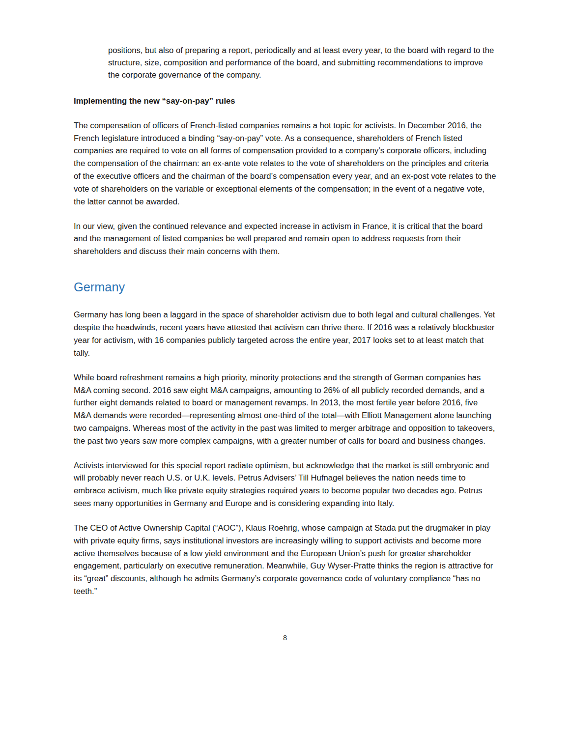positions, but also of preparing a report, periodically and at least every year, to the board with regard to the structure, size, composition and performance of the board, and submitting recommendations to improve the corporate governance of the company.
Implementing the new “say-on-pay” rules
The compensation of officers of French-listed companies remains a hot topic for activists. In December 2016, the French legislature introduced a binding “say-on-pay” vote. As a consequence, shareholders of French listed companies are required to vote on all forms of compensation provided to a company’s corporate officers, including the compensation of the chairman: an ex-ante vote relates to the vote of shareholders on the principles and criteria of the executive officers and the chairman of the board’s compensation every year, and an ex-post vote relates to the vote of shareholders on the variable or exceptional elements of the compensation; in the event of a negative vote, the latter cannot be awarded.
In our view, given the continued relevance and expected increase in activism in France, it is critical that the board and the management of listed companies be well prepared and remain open to address requests from their shareholders and discuss their main concerns with them.
Germany
Germany has long been a laggard in the space of shareholder activism due to both legal and cultural challenges. Yet despite the headwinds, recent years have attested that activism can thrive there. If 2016 was a relatively blockbuster year for activism, with 16 companies publicly targeted across the entire year, 2017 looks set to at least match that tally.
While board refreshment remains a high priority, minority protections and the strength of German companies has M&A coming second. 2016 saw eight M&A campaigns, amounting to 26% of all publicly recorded demands, and a further eight demands related to board or management revamps. In 2013, the most fertile year before 2016, five M&A demands were recorded—representing almost one-third of the total—with Elliott Management alone launching two campaigns. Whereas most of the activity in the past was limited to merger arbitrage and opposition to takeovers, the past two years saw more complex campaigns, with a greater number of calls for board and business changes.
Activists interviewed for this special report radiate optimism, but acknowledge that the market is still embryonic and will probably never reach U.S. or U.K. levels. Petrus Advisers’ Till Hufnagel believes the nation needs time to embrace activism, much like private equity strategies required years to become popular two decades ago. Petrus sees many opportunities in Germany and Europe and is considering expanding into Italy.
The CEO of Active Ownership Capital (“AOC”), Klaus Roehrig, whose campaign at Stada put the drugmaker in play with private equity firms, says institutional investors are increasingly willing to support activists and become more active themselves because of a low yield environment and the European Union’s push for greater shareholder engagement, particularly on executive remuneration. Meanwhile, Guy Wyser-Pratte thinks the region is attractive for its “great” discounts, although he admits Germany’s corporate governance code of voluntary compliance “has no teeth.”
8